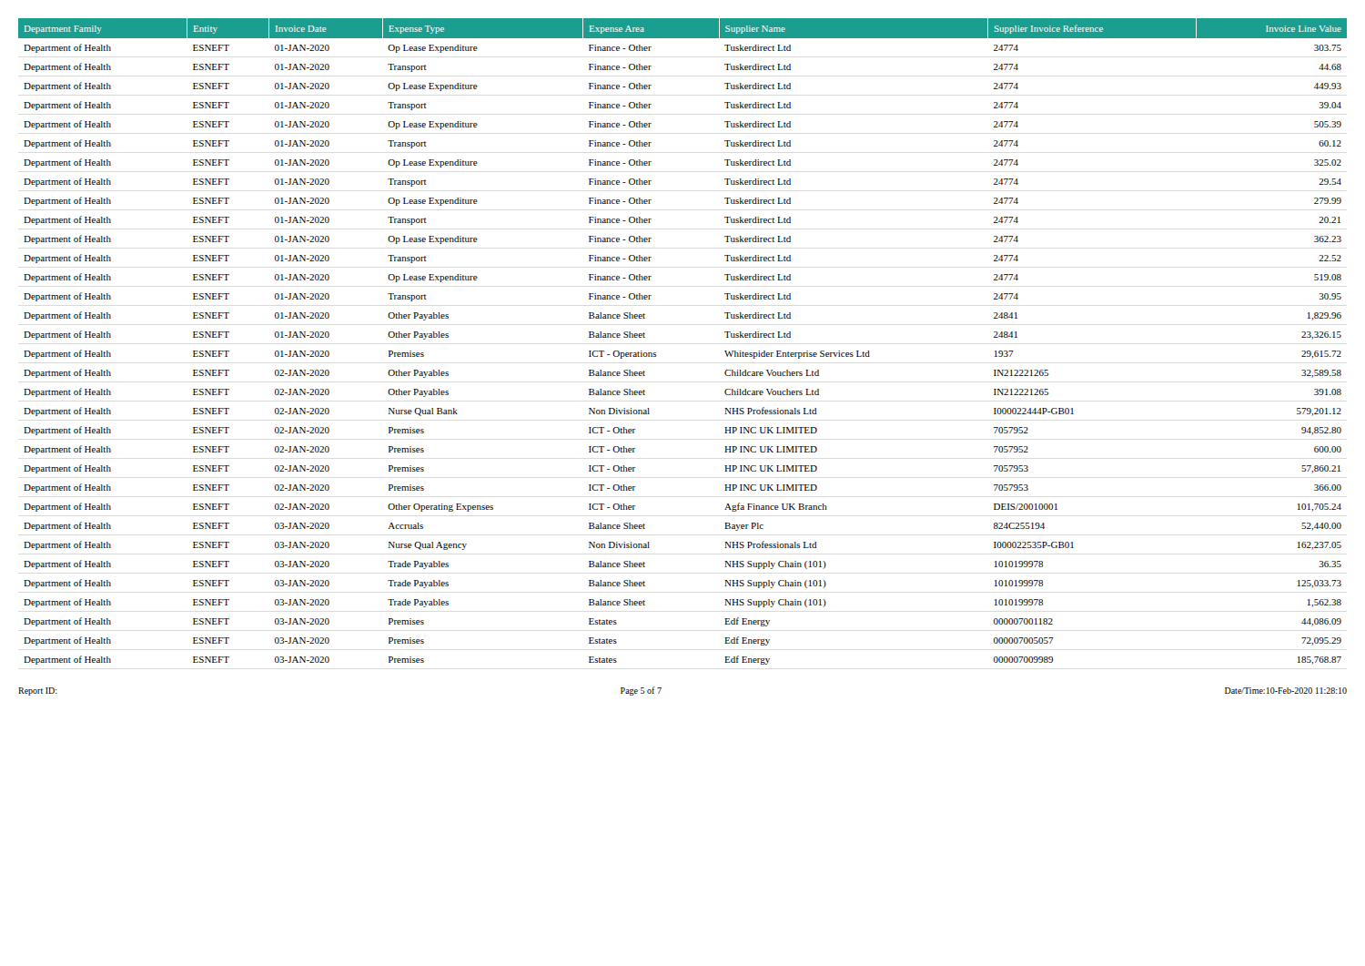| Department Family | Entity | Invoice Date | Expense Type | Expense Area | Supplier Name | Supplier Invoice Reference | Invoice Line Value |
| --- | --- | --- | --- | --- | --- | --- | --- |
| Department of Health | ESNEFT | 01-JAN-2020 | Op Lease Expenditure | Finance - Other | Tuskerdirect Ltd | 24774 | 303.75 |
| Department of Health | ESNEFT | 01-JAN-2020 | Transport | Finance - Other | Tuskerdirect Ltd | 24774 | 44.68 |
| Department of Health | ESNEFT | 01-JAN-2020 | Op Lease Expenditure | Finance - Other | Tuskerdirect Ltd | 24774 | 449.93 |
| Department of Health | ESNEFT | 01-JAN-2020 | Transport | Finance - Other | Tuskerdirect Ltd | 24774 | 39.04 |
| Department of Health | ESNEFT | 01-JAN-2020 | Op Lease Expenditure | Finance - Other | Tuskerdirect Ltd | 24774 | 505.39 |
| Department of Health | ESNEFT | 01-JAN-2020 | Transport | Finance - Other | Tuskerdirect Ltd | 24774 | 60.12 |
| Department of Health | ESNEFT | 01-JAN-2020 | Op Lease Expenditure | Finance - Other | Tuskerdirect Ltd | 24774 | 325.02 |
| Department of Health | ESNEFT | 01-JAN-2020 | Transport | Finance - Other | Tuskerdirect Ltd | 24774 | 29.54 |
| Department of Health | ESNEFT | 01-JAN-2020 | Op Lease Expenditure | Finance - Other | Tuskerdirect Ltd | 24774 | 279.99 |
| Department of Health | ESNEFT | 01-JAN-2020 | Transport | Finance - Other | Tuskerdirect Ltd | 24774 | 20.21 |
| Department of Health | ESNEFT | 01-JAN-2020 | Op Lease Expenditure | Finance - Other | Tuskerdirect Ltd | 24774 | 362.23 |
| Department of Health | ESNEFT | 01-JAN-2020 | Transport | Finance - Other | Tuskerdirect Ltd | 24774 | 22.52 |
| Department of Health | ESNEFT | 01-JAN-2020 | Op Lease Expenditure | Finance - Other | Tuskerdirect Ltd | 24774 | 519.08 |
| Department of Health | ESNEFT | 01-JAN-2020 | Transport | Finance - Other | Tuskerdirect Ltd | 24774 | 30.95 |
| Department of Health | ESNEFT | 01-JAN-2020 | Other Payables | Balance Sheet | Tuskerdirect Ltd | 24841 | 1,829.96 |
| Department of Health | ESNEFT | 01-JAN-2020 | Other Payables | Balance Sheet | Tuskerdirect Ltd | 24841 | 23,326.15 |
| Department of Health | ESNEFT | 01-JAN-2020 | Premises | ICT - Operations | Whitespider Enterprise Services Ltd | 1937 | 29,615.72 |
| Department of Health | ESNEFT | 02-JAN-2020 | Other Payables | Balance Sheet | Childcare Vouchers Ltd | IN212221265 | 32,589.58 |
| Department of Health | ESNEFT | 02-JAN-2020 | Other Payables | Balance Sheet | Childcare Vouchers Ltd | IN212221265 | 391.08 |
| Department of Health | ESNEFT | 02-JAN-2020 | Nurse Qual Bank | Non Divisional | NHS Professionals Ltd | I000022444P-GB01 | 579,201.12 |
| Department of Health | ESNEFT | 02-JAN-2020 | Premises | ICT - Other | HP INC UK LIMITED | 7057952 | 94,852.80 |
| Department of Health | ESNEFT | 02-JAN-2020 | Premises | ICT - Other | HP INC UK LIMITED | 7057952 | 600.00 |
| Department of Health | ESNEFT | 02-JAN-2020 | Premises | ICT - Other | HP INC UK LIMITED | 7057953 | 57,860.21 |
| Department of Health | ESNEFT | 02-JAN-2020 | Premises | ICT - Other | HP INC UK LIMITED | 7057953 | 366.00 |
| Department of Health | ESNEFT | 02-JAN-2020 | Other Operating Expenses | ICT - Other | Agfa Finance UK Branch | DEIS/20010001 | 101,705.24 |
| Department of Health | ESNEFT | 03-JAN-2020 | Accruals | Balance Sheet | Bayer Plc | 824C255194 | 52,440.00 |
| Department of Health | ESNEFT | 03-JAN-2020 | Nurse Qual Agency | Non Divisional | NHS Professionals Ltd | I000022535P-GB01 | 162,237.05 |
| Department of Health | ESNEFT | 03-JAN-2020 | Trade Payables | Balance Sheet | NHS Supply Chain (101) | 1010199978 | 36.35 |
| Department of Health | ESNEFT | 03-JAN-2020 | Trade Payables | Balance Sheet | NHS Supply Chain (101) | 1010199978 | 125,033.73 |
| Department of Health | ESNEFT | 03-JAN-2020 | Trade Payables | Balance Sheet | NHS Supply Chain (101) | 1010199978 | 1,562.38 |
| Department of Health | ESNEFT | 03-JAN-2020 | Premises | Estates | Edf Energy | 000007001182 | 44,086.09 |
| Department of Health | ESNEFT | 03-JAN-2020 | Premises | Estates | Edf Energy | 000007005057 | 72,095.29 |
| Department of Health | ESNEFT | 03-JAN-2020 | Premises | Estates | Edf Energy | 000007009989 | 185,768.87 |
Report ID: Page 5 of 7 Date/Time:10-Feb-2020 11:28:10